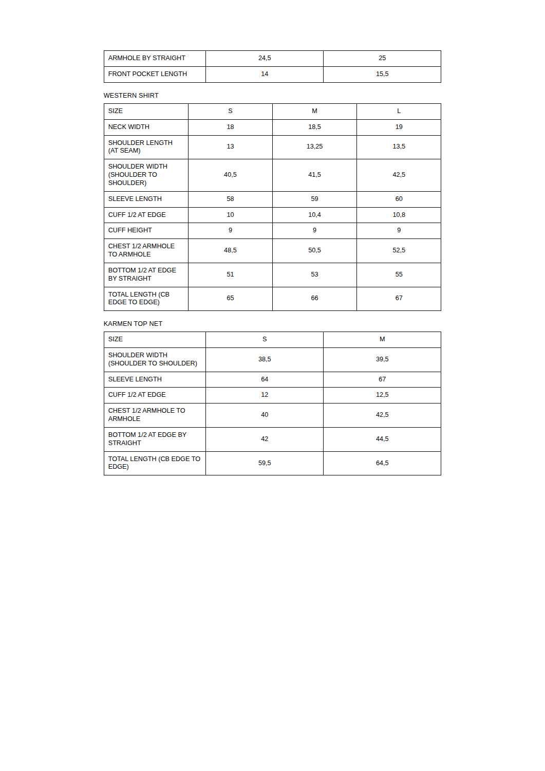| ARMHOLE BY STRAIGHT | 24,5 | 25 |
| FRONT POCKET LENGTH | 14 | 15,5 |
WESTERN SHIRT
| SIZE | S | M | L |
| NECK WIDTH | 18 | 18,5 | 19 |
| SHOULDER LENGTH (AT SEAM) | 13 | 13,25 | 13,5 |
| SHOULDER WIDTH (SHOULDER TO SHOULDER) | 40,5 | 41,5 | 42,5 |
| SLEEVE LENGTH | 58 | 59 | 60 |
| CUFF 1/2 AT EDGE | 10 | 10,4 | 10,8 |
| CUFF HEIGHT | 9 | 9 | 9 |
| CHEST 1/2 ARMHOLE TO ARMHOLE | 48,5 | 50,5 | 52,5 |
| BOTTOM 1/2 AT EDGE BY STRAIGHT | 51 | 53 | 55 |
| TOTAL LENGTH (CB EDGE TO EDGE) | 65 | 66 | 67 |
KARMEN TOP NET
| SIZE | S | M |
| SHOULDER WIDTH (SHOULDER TO SHOULDER) | 38,5 | 39,5 |
| SLEEVE LENGTH | 64 | 67 |
| CUFF 1/2 AT EDGE | 12 | 12,5 |
| CHEST 1/2 ARMHOLE TO ARMHOLE | 40 | 42,5 |
| BOTTOM 1/2 AT EDGE BY STRAIGHT | 42 | 44,5 |
| TOTAL LENGTH (CB EDGE TO EDGE) | 59,5 | 64,5 |